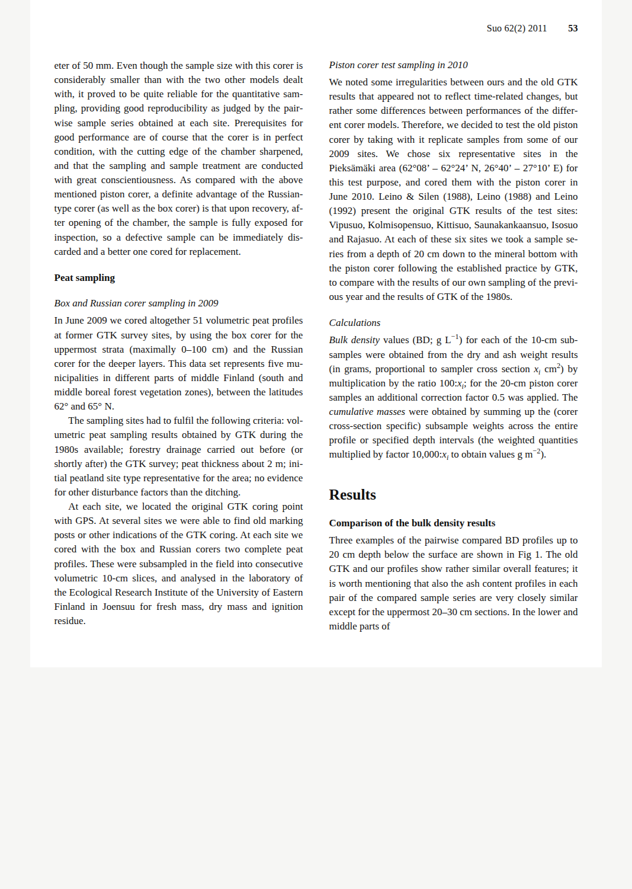Suo 62(2) 2011 53
eter of 50 mm. Even though the sample size with this corer is considerably smaller than with the two other models dealt with, it proved to be quite reliable for the quantitative sampling, providing good reproducibility as judged by the pairwise sample series obtained at each site. Prerequisites for good performance are of course that the corer is in perfect condition, with the cutting edge of the chamber sharpened, and that the sampling and sample treatment are conducted with great conscientiousness. As compared with the above mentioned piston corer, a definite advantage of the Russian-type corer (as well as the box corer) is that upon recovery, after opening of the chamber, the sample is fully exposed for inspection, so a defective sample can be immediately discarded and a better one cored for replacement.
Peat sampling
Box and Russian corer sampling in 2009
In June 2009 we cored altogether 51 volumetric peat profiles at former GTK survey sites, by using the box corer for the uppermost strata (maximally 0–100 cm) and the Russian corer for the deeper layers. This data set represents five municipalities in different parts of middle Finland (south and middle boreal forest vegetation zones), between the latitudes 62° and 65° N.
The sampling sites had to fulfil the following criteria: volumetric peat sampling results obtained by GTK during the 1980s available; forestry drainage carried out before (or shortly after) the GTK survey; peat thickness about 2 m; initial peatland site type representative for the area; no evidence for other disturbance factors than the ditching.
At each site, we located the original GTK coring point with GPS. At several sites we were able to find old marking posts or other indications of the GTK coring. At each site we cored with the box and Russian corers two complete peat profiles. These were subsampled in the field into consecutive volumetric 10-cm slices, and analysed in the laboratory of the Ecological Research Institute of the University of Eastern Finland in Joensuu for fresh mass, dry mass and ignition residue.
Piston corer test sampling in 2010
We noted some irregularities between ours and the old GTK results that appeared not to reflect time-related changes, but rather some differences between performances of the different corer models. Therefore, we decided to test the old piston corer by taking with it replicate samples from some of our 2009 sites. We chose six representative sites in the Pieksämäki area (62°08’ – 62°24’ N, 26°40’ – 27°10’ E) for this test purpose, and cored them with the piston corer in June 2010. Leino & Silen (1988), Leino (1988) and Leino (1992) present the original GTK results of the test sites: Vipusuo, Kolmisopensuo, Kittisuo, Saunakankaansuo, Isosuo and Rajasuo. At each of these six sites we took a sample series from a depth of 20 cm down to the mineral bottom with the piston corer following the established practice by GTK, to compare with the results of our own sampling of the previous year and the results of GTK of the 1980s.
Calculations
Bulk density values (BD; g L−1) for each of the 10-cm subsamples were obtained from the dry and ash weight results (in grams, proportional to sampler cross section xi cm2) by multiplication by the ratio 100:xi; for the 20-cm piston corer samples an additional correction factor 0.5 was applied. The cumulative masses were obtained by summing up the (corer cross-section specific) subsample weights across the entire profile or specified depth intervals (the weighted quantities multiplied by factor 10,000:xi to obtain values g m−2).
Results
Comparison of the bulk density results
Three examples of the pairwise compared BD profiles up to 20 cm depth below the surface are shown in Fig 1. The old GTK and our profiles show rather similar overall features; it is worth mentioning that also the ash content profiles in each pair of the compared sample series are very closely similar except for the uppermost 20–30 cm sections. In the lower and middle parts of